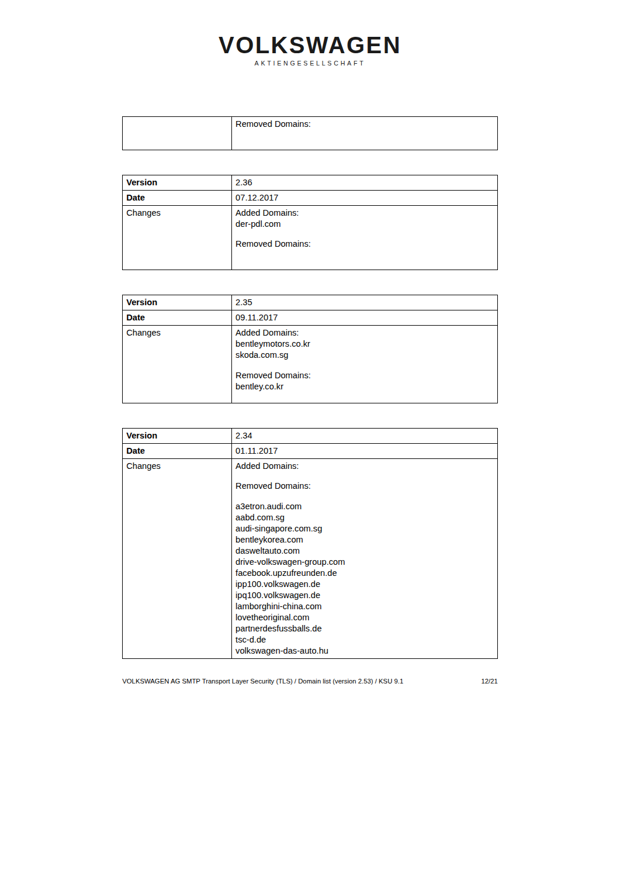VOLKSWAGEN
AKTIENGESELLSCHAFT
| | Removed Domains: |
| Version | 2.36 |
| Date | 07.12.2017 |
| Changes | Added Domains: der-pdl.com Removed Domains: |
| Version | 2.35 |
| Date | 09.11.2017 |
| Changes | Added Domains: bentleymotors.co.kr skoda.com.sg Removed Domains: bentley.co.kr |
| Version | 2.34 |
| Date | 01.11.2017 |
| Changes | Added Domains: Removed Domains: a3etron.audi.com aabd.com.sg audi-singapore.com.sg bentleykorea.com dasweltauto.com drive-volkswagen-group.com facebook.upzufreunden.de ipp100.volkswagen.de ipq100.volkswagen.de lamborghini-china.com lovetheoriginal.com partnerdesfussballs.de tsc-d.de volkswagen-das-auto.hu |
VOLKSWAGEN AG SMTP Transport Layer Security (TLS) / Domain list (version 2.53) / KSU 9.1 12/21